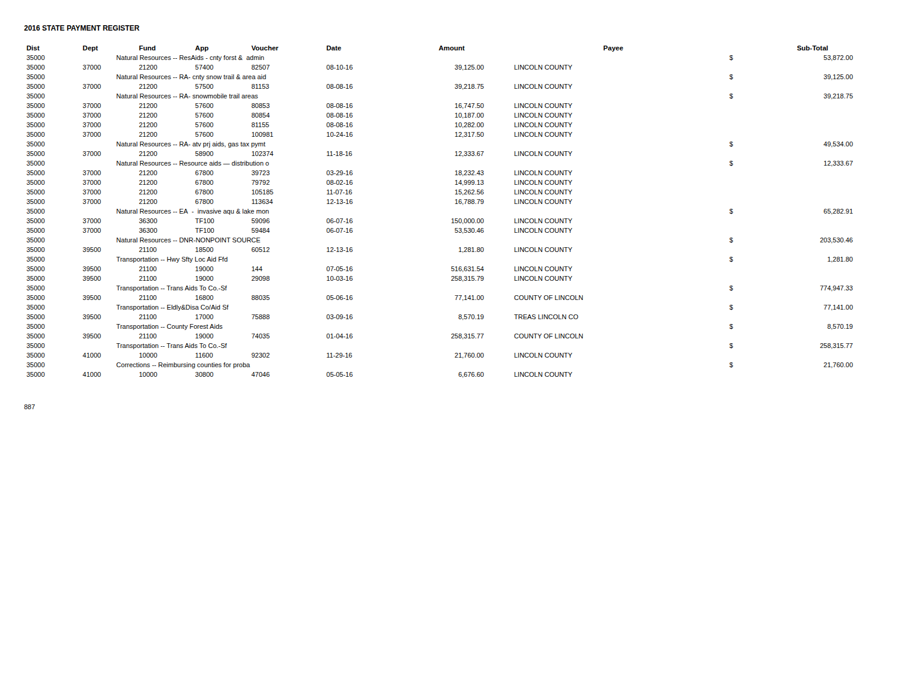2016 STATE PAYMENT REGISTER
| Dist | Dept | Fund | App | Voucher | Date | Amount | Payee | | Sub-Total |
| --- | --- | --- | --- | --- | --- | --- | --- | --- | --- |
| 35000 | Natural Resources -- ResAids - cnty forst & admin | | | $ | 53,872.00 |
| 35000 | 37000 | 21200 | 57400 | 82507 | 08-10-16 | 39,125.00 | LINCOLN COUNTY | | |
| 35000 | Natural Resources -- RA- cnty snow trail & area aid | | | $ | 39,125.00 |
| 35000 | 37000 | 21200 | 57500 | 81153 | 08-08-16 | 39,218.75 | LINCOLN COUNTY | | |
| 35000 | Natural Resources -- RA- snowmobile trail areas | | | $ | 39,218.75 |
| 35000 | 37000 | 21200 | 57600 | 80853 | 08-08-16 | 16,747.50 | LINCOLN COUNTY | | |
| 35000 | 37000 | 21200 | 57600 | 80854 | 08-08-16 | 10,187.00 | LINCOLN COUNTY | | |
| 35000 | 37000 | 21200 | 57600 | 81155 | 08-08-16 | 10,282.00 | LINCOLN COUNTY | | |
| 35000 | 37000 | 21200 | 57600 | 100981 | 10-24-16 | 12,317.50 | LINCOLN COUNTY | | |
| 35000 | Natural Resources -- RA- atv prj aids, gas tax pymt | | | $ | 49,534.00 |
| 35000 | 37000 | 21200 | 58900 | 102374 | 11-18-16 | 12,333.67 | LINCOLN COUNTY | | |
| 35000 | Natural Resources -- Resource aids — distribution o | | | $ | 12,333.67 |
| 35000 | 37000 | 21200 | 67800 | 39723 | 03-29-16 | 18,232.43 | LINCOLN COUNTY | | |
| 35000 | 37000 | 21200 | 67800 | 79792 | 08-02-16 | 14,999.13 | LINCOLN COUNTY | | |
| 35000 | 37000 | 21200 | 67800 | 105185 | 11-07-16 | 15,262.56 | LINCOLN COUNTY | | |
| 35000 | 37000 | 21200 | 67800 | 113634 | 12-13-16 | 16,788.79 | LINCOLN COUNTY | | |
| 35000 | Natural Resources -- EA - invasive aqu & lake mon | | | $ | 65,282.91 |
| 35000 | 37000 | 36300 | TF100 | 59096 | 06-07-16 | 150,000.00 | LINCOLN COUNTY | | |
| 35000 | 37000 | 36300 | TF100 | 59484 | 06-07-16 | 53,530.46 | LINCOLN COUNTY | | |
| 35000 | Natural Resources -- DNR-NONPOINT SOURCE | | | $ | 203,530.46 |
| 35000 | 39500 | 21100 | 18500 | 60512 | 12-13-16 | 1,281.80 | LINCOLN COUNTY | | |
| 35000 | Transportation -- Hwy Sfty Loc Aid Ffd | | | $ | 1,281.80 |
| 35000 | 39500 | 21100 | 19000 | 144 | 07-05-16 | 516,631.54 | LINCOLN COUNTY | | |
| 35000 | 39500 | 21100 | 19000 | 29098 | 10-03-16 | 258,315.79 | LINCOLN COUNTY | | |
| 35000 | Transportation -- Trans Aids To Co.-Sf | | | $ | 774,947.33 |
| 35000 | 39500 | 21100 | 16800 | 88035 | 05-06-16 | 77,141.00 | COUNTY OF LINCOLN | | |
| 35000 | Transportation -- Eldly&Disa Co/Aid Sf | | | $ | 77,141.00 |
| 35000 | 39500 | 21100 | 17000 | 75888 | 03-09-16 | 8,570.19 | TREAS LINCOLN CO | | |
| 35000 | Transportation -- County Forest Aids | | | $ | 8,570.19 |
| 35000 | 39500 | 21100 | 19000 | 74035 | 01-04-16 | 258,315.77 | COUNTY OF LINCOLN | | |
| 35000 | Transportation -- Trans Aids To Co.-Sf | | | $ | 258,315.77 |
| 35000 | 41000 | 10000 | 11600 | 92302 | 11-29-16 | 21,760.00 | LINCOLN COUNTY | | |
| 35000 | Corrections -- Reimbursing counties for proba | | | $ | 21,760.00 |
| 35000 | 41000 | 10000 | 30800 | 47046 | 05-05-16 | 6,676.60 | LINCOLN COUNTY | | |
887